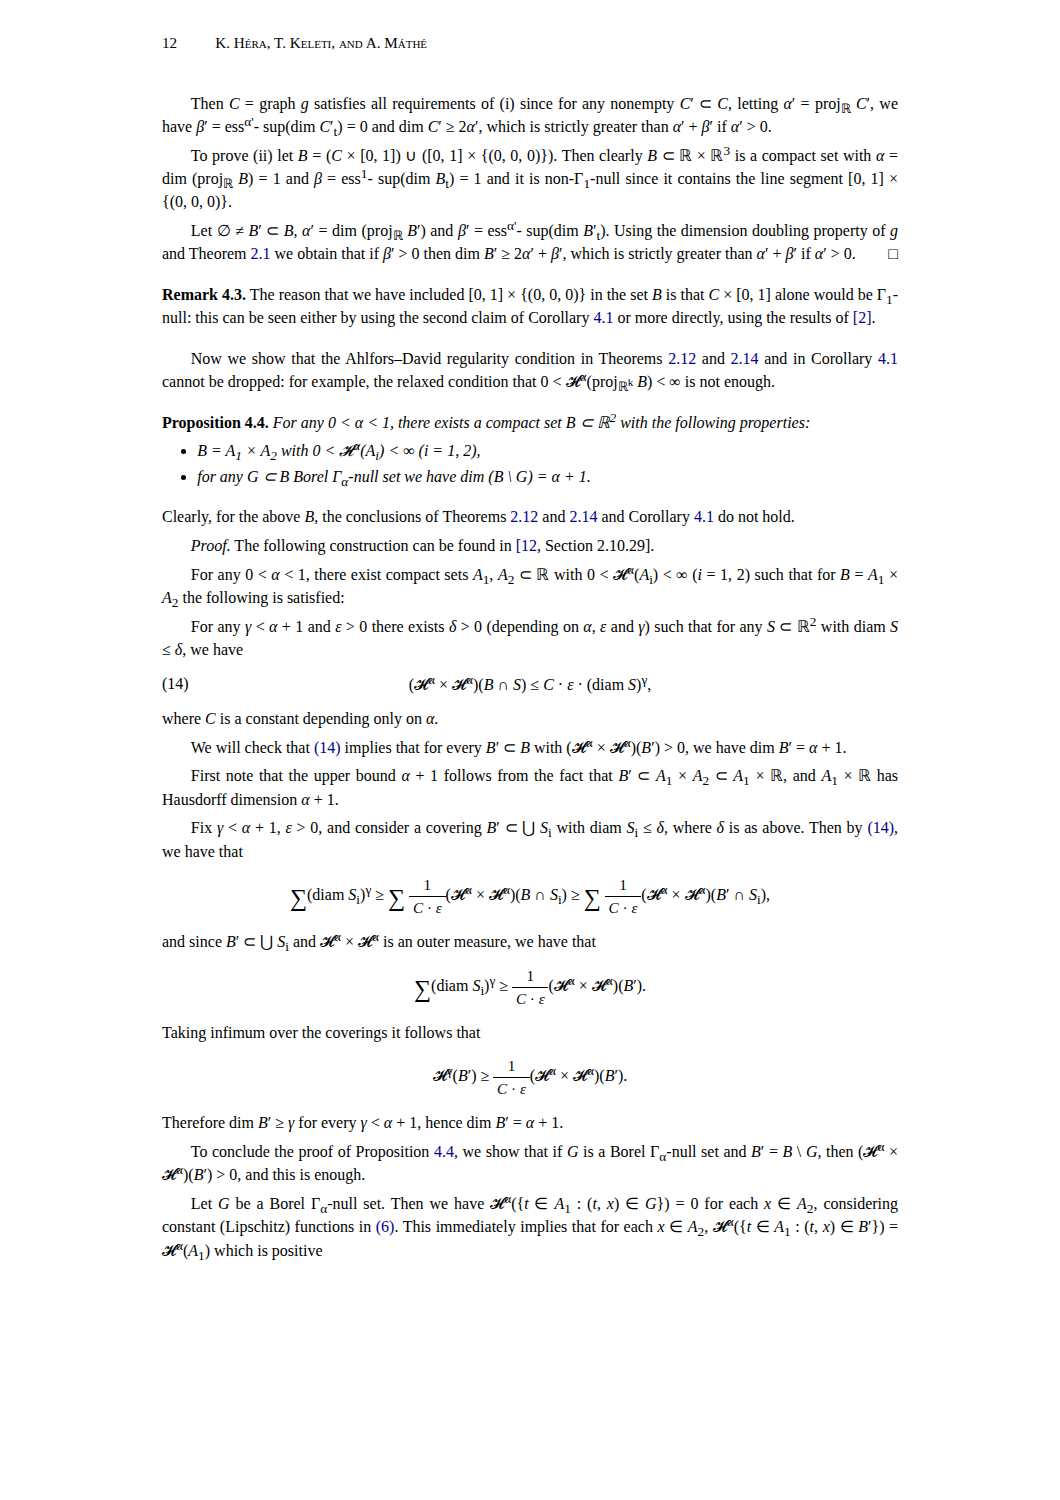12 K. Héra, T. Keleti, and A. Máthé
Then C = graph g satisfies all requirements of (i) since for any nonempty C′ ⊂ C, letting α′ = projℝ C′, we have β′ = essα'- sup(dim C′t) = 0 and dim C′ ≥ 2α′, which is strictly greater than α′ + β′ if α′ > 0.
To prove (ii) let B = (C × [0, 1]) ∪ ([0, 1] × {(0, 0, 0)}). Then clearly B ⊂ ℝ × ℝ3 is a compact set with α = dim (projℝ B) = 1 and β = ess1- sup(dim Bt) = 1 and it is non-Γ1-null since it contains the line segment [0, 1] × {(0, 0, 0)}.
Let ∅ ≠ B′ ⊂ B, α′ = dim (projℝ B′) and β′ = essα'- sup(dim B′t). Using the dimension doubling property of g and Theorem 2.1 we obtain that if β′ > 0 then dim B′ ≥ 2α′ + β′, which is strictly greater than α′ + β′ if α′ > 0. □
Remark 4.3. The reason that we have included [0, 1] × {(0, 0, 0)} in the set B is that C × [0, 1] alone would be Γ1-null: this can be seen either by using the second claim of Corollary 4.1 or more directly, using the results of [2].
Now we show that the Ahlfors–David regularity condition in Theorems 2.12 and 2.14 and in Corollary 4.1 cannot be dropped: for example, the relaxed condition that 0 < 𝓗α(projℝk B) < ∞ is not enough.
Proposition 4.4. For any 0 < α < 1, there exists a compact set B ⊂ ℝ2 with the following properties:
B = A1 × A2 with 0 < 𝓗α(Ai) < ∞ (i = 1, 2),
for any G ⊂ B Borel Γα-null set we have dim (B \ G) = α + 1.
Clearly, for the above B, the conclusions of Theorems 2.12 and 2.14 and Corollary 4.1 do not hold.
Proof. The following construction can be found in [12, Section 2.10.29].
For any 0 < α < 1, there exist compact sets A1, A2 ⊂ ℝ with 0 < 𝓗α(Ai) < ∞ (i = 1, 2) such that for B = A1 × A2 the following is satisfied:
For any γ < α + 1 and ε > 0 there exists δ > 0 (depending on α, ε and γ) such that for any S ⊂ ℝ2 with diam S ≤ δ, we have
(14) (𝓗α × 𝓗α)(B ∩ S) ≤ C · ε · (diam S)γ,
where C is a constant depending only on α.
We will check that (14) implies that for every B′ ⊂ B with (𝓗α × 𝓗α)(B′) > 0, we have dim B′ = α + 1.
First note that the upper bound α + 1 follows from the fact that B′ ⊂ A1 × A2 ⊂ A1 × ℝ, and A1 × ℝ has Hausdorff dimension α + 1.
Fix γ < α + 1, ε > 0, and consider a covering B′ ⊂ ⋃ Si with diam Si ≤ δ, where δ is as above. Then by (14), we have that
∑(diam Si)γ ≥ ∑ 1 C · ε(𝓗α × 𝓗α)(B ∩ Si) ≥ ∑ 1 C · ε(𝓗α × 𝓗α)(B′ ∩ Si),
and since B′ ⊂ ⋃ Si and 𝓗α × 𝓗α is an outer measure, we have that
∑(diam Si)γ ≥ 1 C · ε(𝓗α × 𝓗α)(B′).
Taking infimum over the coverings it follows that
𝓗γ(B′) ≥ 1 C · ε(𝓗α × 𝓗α)(B′).
Therefore dim B′ ≥ γ for every γ < α + 1, hence dim B′ = α + 1.
To conclude the proof of Proposition 4.4, we show that if G is a Borel Γα-null set and B′ = B \ G, then (𝓗α × 𝓗α)(B′) > 0, and this is enough.
Let G be a Borel Γα-null set. Then we have 𝓗α({t ∈ A1 : (t, x) ∈ G}) = 0 for each x ∈ A2, considering constant (Lipschitz) functions in (6). This immediately implies that for each x ∈ A2, 𝓗α({t ∈ A1 : (t, x) ∈ B′}) = 𝓗α(A1) which is positive